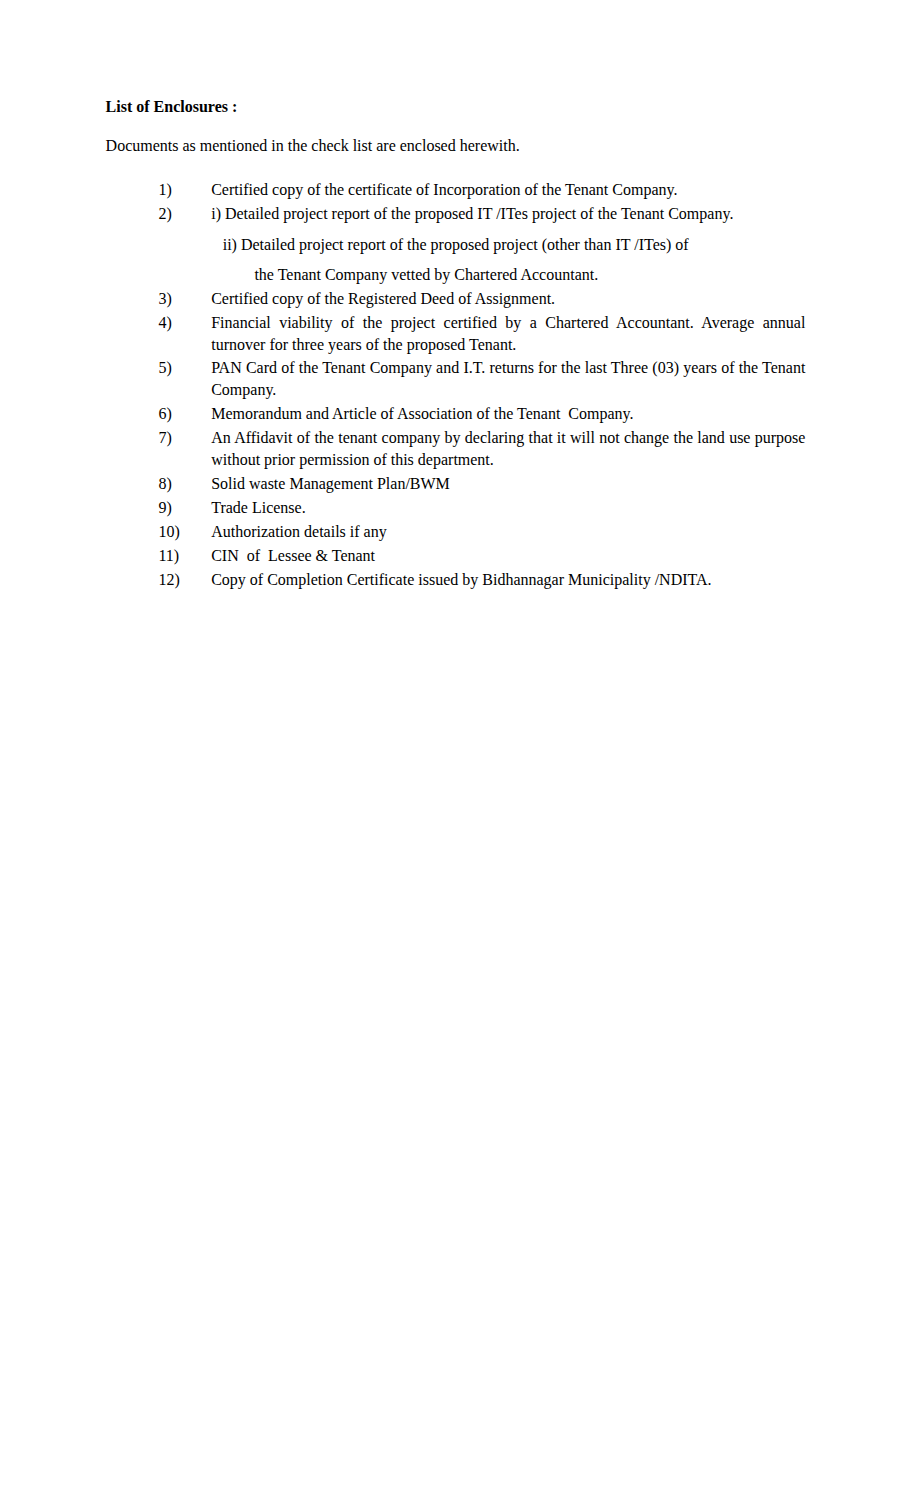List of Enclosures :
Documents as mentioned in the check list are enclosed herewith.
Certified copy of the certificate of Incorporation of the Tenant Company.
i) Detailed project report of the proposed IT /ITes project of the Tenant Company. ii) Detailed project report of the proposed project (other than IT /ITes) of the Tenant Company vetted by Chartered Accountant.
Certified copy of the Registered Deed of Assignment.
Financial viability of the project certified by a Chartered Accountant. Average annual turnover for three years of the proposed Tenant.
PAN Card of the Tenant Company and I.T. returns for the last Three (03) years of the Tenant Company.
Memorandum and Article of Association of the Tenant Company.
An Affidavit of the tenant company by declaring that it will not change the land use purpose without prior permission of this department.
Solid waste Management Plan/BWM
Trade License.
Authorization details if any
CIN of Lessee & Tenant
Copy of Completion Certificate issued by Bidhannagar Municipality /NDITA.